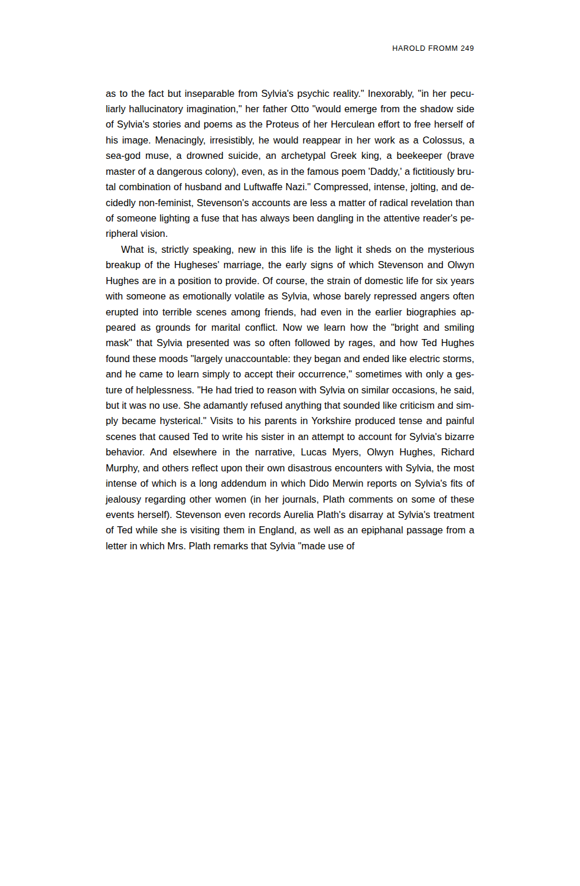HAROLD FROMM 249
as to the fact but inseparable from Sylvia's psychic reality." Inexorably, "in her peculiarly hallucinatory imagination," her father Otto "would emerge from the shadow side of Sylvia's stories and poems as the Proteus of her Herculean effort to free herself of his image. Menacingly, irresistibly, he would reappear in her work as a Colossus, a sea-god muse, a drowned suicide, an archetypal Greek king, a beekeeper (brave master of a dangerous colony), even, as in the famous poem 'Daddy,' a fictitiously brutal combination of husband and Luftwaffe Nazi." Compressed, intense, jolting, and decidedly non-feminist, Stevenson's accounts are less a matter of radical revelation than of someone lighting a fuse that has always been dangling in the attentive reader's peripheral vision.
What is, strictly speaking, new in this life is the light it sheds on the mysterious breakup of the Hugheses' marriage, the early signs of which Stevenson and Olwyn Hughes are in a position to provide. Of course, the strain of domestic life for six years with someone as emotionally volatile as Sylvia, whose barely repressed angers often erupted into terrible scenes among friends, had even in the earlier biographies appeared as grounds for marital conflict. Now we learn how the "bright and smiling mask" that Sylvia presented was so often followed by rages, and how Ted Hughes found these moods "largely unaccountable: they began and ended like electric storms, and he came to learn simply to accept their occurrence," sometimes with only a gesture of helplessness. "He had tried to reason with Sylvia on similar occasions, he said, but it was no use. She adamantly refused anything that sounded like criticism and simply became hysterical." Visits to his parents in Yorkshire produced tense and painful scenes that caused Ted to write his sister in an attempt to account for Sylvia's bizarre behavior. And elsewhere in the narrative, Lucas Myers, Olwyn Hughes, Richard Murphy, and others reflect upon their own disastrous encounters with Sylvia, the most intense of which is a long addendum in which Dido Merwin reports on Sylvia's fits of jealousy regarding other women (in her journals, Plath comments on some of these events herself). Stevenson even records Aurelia Plath's disarray at Sylvia's treatment of Ted while she is visiting them in England, as well as an epiphanal passage from a letter in which Mrs. Plath remarks that Sylvia "made use of